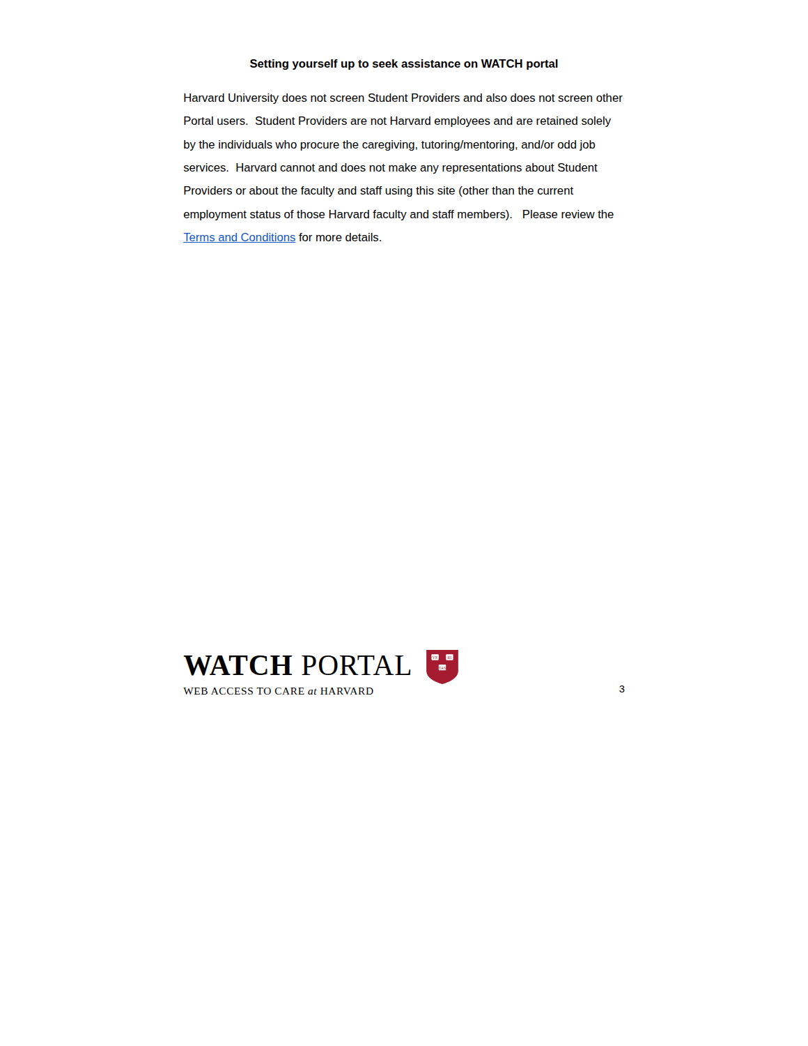Setting yourself up to seek assistance on WATCH portal
Harvard University does not screen Student Providers and also does not screen other Portal users. Student Providers are not Harvard employees and are retained solely by the individuals who procure the caregiving, tutoring/mentoring, and/or odd job services. Harvard cannot and does not make any representations about Student Providers or about the faculty and staff using this site (other than the current employment status of those Harvard faculty and staff members). Please review the Terms and Conditions for more details.
WATCH PORTAL VE RI TAS
WEB ACCESS TO CARE at HARVARD
3